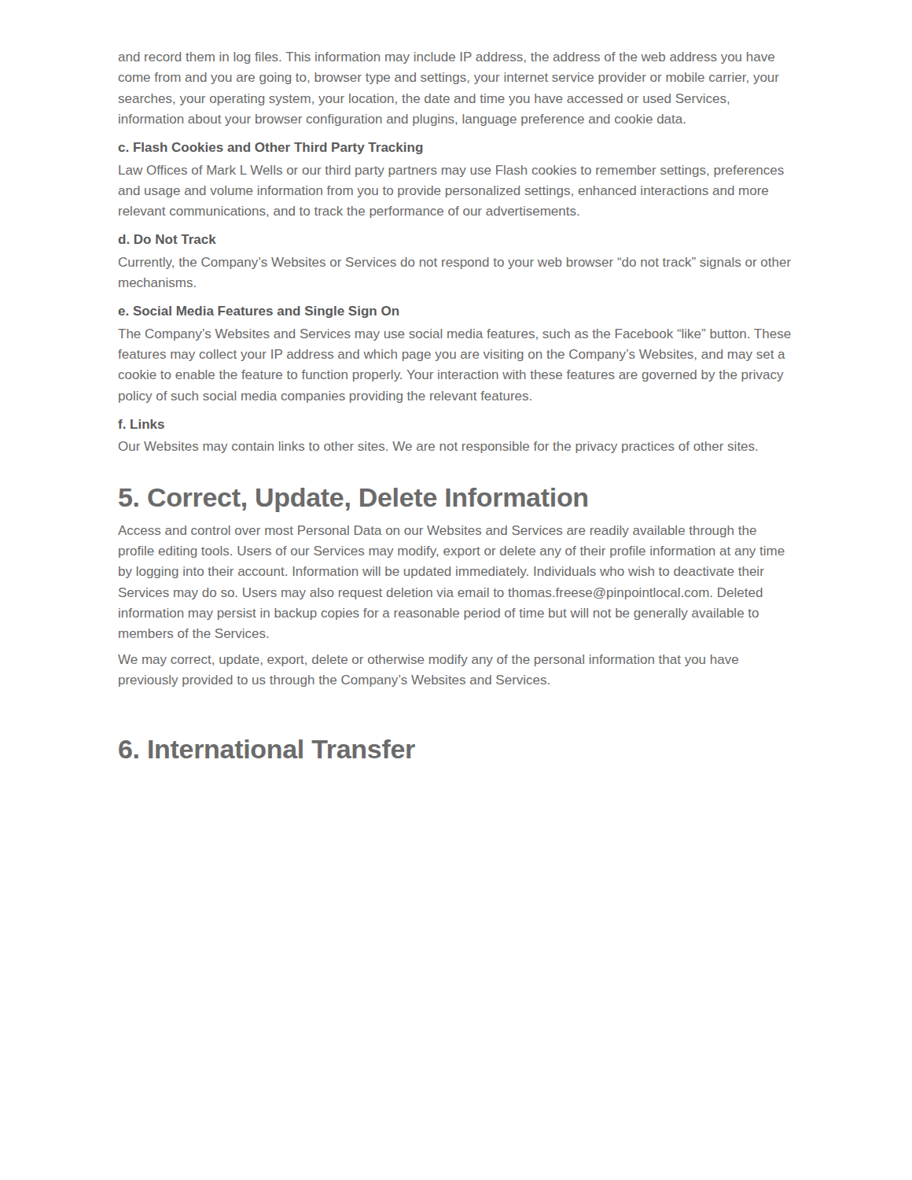and record them in log files. This information may include IP address, the address of the web address you have come from and you are going to, browser type and settings, your internet service provider or mobile carrier, your searches, your operating system, your location, the date and time you have accessed or used Services, information about your browser configuration and plugins, language preference and cookie data.
c. Flash Cookies and Other Third Party Tracking
Law Offices of Mark L Wells or our third party partners may use Flash cookies to remember settings, preferences and usage and volume information from you to provide personalized settings, enhanced interactions and more relevant communications, and to track the performance of our advertisements.
d. Do Not Track
Currently, the Company’s Websites or Services do not respond to your web browser “do not track” signals or other mechanisms.
e. Social Media Features and Single Sign On
The Company’s Websites and Services may use social media features, such as the Facebook “like” button. These features may collect your IP address and which page you are visiting on the Company’s Websites, and may set a cookie to enable the feature to function properly. Your interaction with these features are governed by the privacy policy of such social media companies providing the relevant features.
f. Links
Our Websites may contain links to other sites. We are not responsible for the privacy practices of other sites.
5. Correct, Update, Delete Information
Access and control over most Personal Data on our Websites and Services are readily available through the profile editing tools. Users of our Services may modify, export or delete any of their profile information at any time by logging into their account. Information will be updated immediately. Individuals who wish to deactivate their Services may do so. Users may also request deletion via email to thomas.freese@pinpointlocal.com. Deleted information may persist in backup copies for a reasonable period of time but will not be generally available to members of the Services.
We may correct, update, export, delete or otherwise modify any of the personal information that you have previously provided to us through the Company’s Websites and Services.
6. International Transfer